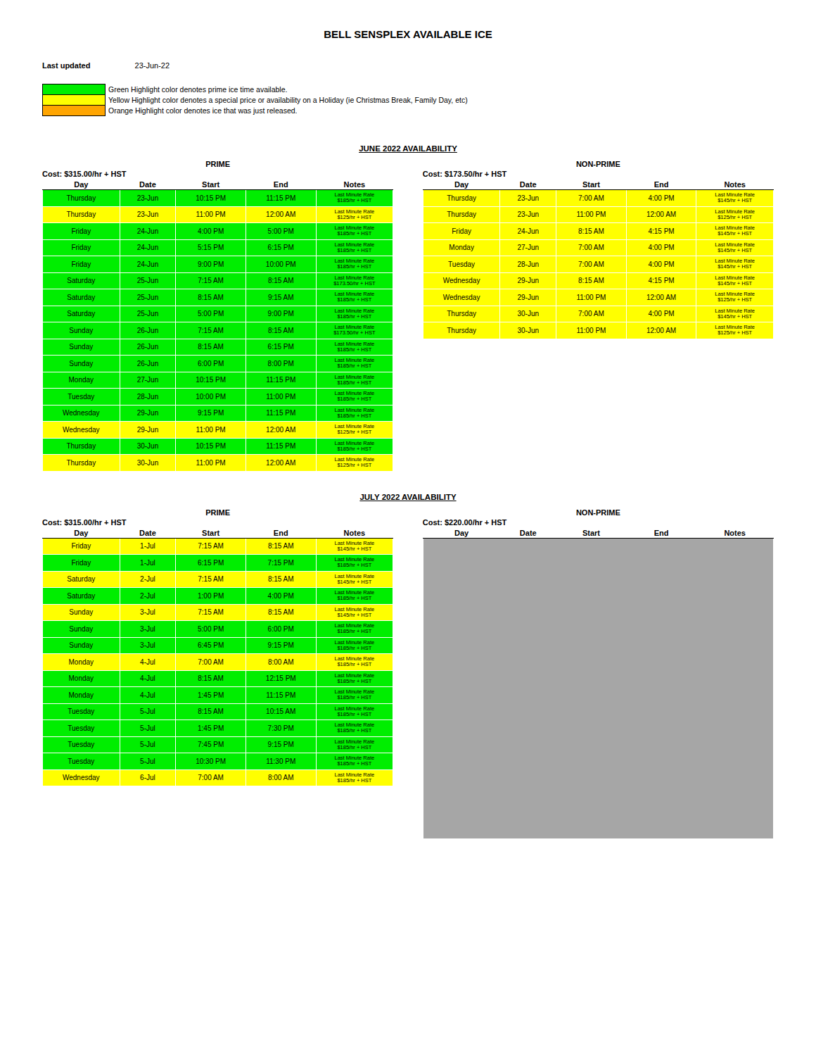BELL SENSPLEX AVAILABLE ICE
Last updated 23-Jun-22
| | Green Highlight color denotes prime ice time available. |
| | Yellow Highlight color denotes a special price or availability on a Holiday (ie Christmas Break, Family Day, etc) |
| | Orange Highlight color denotes ice that was just released. |
JUNE 2022 AVAILABILITY
PRIME
Cost: $315.00/hr + HST
| Day | Date | Start | End | Notes |
| --- | --- | --- | --- | --- |
| Thursday | 23-Jun | 10:15 PM | 11:15 PM | Last Minute Rate $185/hr + HST |
| Thursday | 23-Jun | 11:00 PM | 12:00 AM | Last Minute Rate $125/hr + HST |
| Friday | 24-Jun | 4:00 PM | 5:00 PM | Last Minute Rate $185/hr + HST |
| Friday | 24-Jun | 5:15 PM | 6:15 PM | Last Minute Rate $185/hr + HST |
| Friday | 24-Jun | 9:00 PM | 10:00 PM | Last Minute Rate $185/hr + HST |
| Saturday | 25-Jun | 7:15 AM | 8:15 AM | Last Minute Rate $173.50/hr + HST |
| Saturday | 25-Jun | 8:15 AM | 9:15 AM | Last Minute Rate $185/hr + HST |
| Saturday | 25-Jun | 5:00 PM | 9:00 PM | Last Minute Rate $185/hr + HST |
| Sunday | 26-Jun | 7:15 AM | 8:15 AM | Last Minute Rate $173.50/hr + HST |
| Sunday | 26-Jun | 8:15 AM | 6:15 PM | Last Minute Rate $185/hr + HST |
| Sunday | 26-Jun | 6:00 PM | 8:00 PM | Last Minute Rate $185/hr + HST |
| Monday | 27-Jun | 10:15 PM | 11:15 PM | Last Minute Rate $185/hr + HST |
| Tuesday | 28-Jun | 10:00 PM | 11:00 PM | Last Minute Rate $185/hr + HST |
| Wednesday | 29-Jun | 9:15 PM | 11:15 PM | Last Minute Rate $185/hr + HST |
| Wednesday | 29-Jun | 11:00 PM | 12:00 AM | Last Minute Rate $125/hr + HST |
| Thursday | 30-Jun | 10:15 PM | 11:15 PM | Last Minute Rate $185/hr + HST |
| Thursday | 30-Jun | 11:00 PM | 12:00 AM | Last Minute Rate $125/hr + HST |
NON-PRIME
Cost: $173.50/hr + HST
| Day | Date | Start | End | Notes |
| --- | --- | --- | --- | --- |
| Thursday | 23-Jun | 7:00 AM | 4:00 PM | Last Minute Rate $145/hr + HST |
| Thursday | 23-Jun | 11:00 PM | 12:00 AM | Last Minute Rate $125/hr + HST |
| Friday | 24-Jun | 8:15 AM | 4:15 PM | Last Minute Rate $145/hr + HST |
| Monday | 27-Jun | 7:00 AM | 4:00 PM | Last Minute Rate $145/hr + HST |
| Tuesday | 28-Jun | 7:00 AM | 4:00 PM | Last Minute Rate $145/hr + HST |
| Wednesday | 29-Jun | 8:15 AM | 4:15 PM | Last Minute Rate $145/hr + HST |
| Wednesday | 29-Jun | 11:00 PM | 12:00 AM | Last Minute Rate $125/hr + HST |
| Thursday | 30-Jun | 7:00 AM | 4:00 PM | Last Minute Rate $145/hr + HST |
| Thursday | 30-Jun | 11:00 PM | 12:00 AM | Last Minute Rate $125/hr + HST |
JULY 2022 AVAILABILITY
PRIME
Cost: $315.00/hr + HST
| Day | Date | Start | End | Notes |
| --- | --- | --- | --- | --- |
| Friday | 1-Jul | 7:15 AM | 8:15 AM | Last Minute Rate $145/hr + HST |
| Friday | 1-Jul | 6:15 PM | 7:15 PM | Last Minute Rate $185/hr + HST |
| Saturday | 2-Jul | 7:15 AM | 8:15 AM | Last Minute Rate $145/hr + HST |
| Saturday | 2-Jul | 1:00 PM | 4:00 PM | Last Minute Rate $185/hr + HST |
| Sunday | 3-Jul | 7:15 AM | 8:15 AM | Last Minute Rate $145/hr + HST |
| Sunday | 3-Jul | 5:00 PM | 6:00 PM | Last Minute Rate $185/hr + HST |
| Sunday | 3-Jul | 6:45 PM | 9:15 PM | Last Minute Rate $185/hr + HST |
| Monday | 4-Jul | 7:00 AM | 8:00 AM | Last Minute Rate $185/hr + HST |
| Monday | 4-Jul | 8:15 AM | 12:15 PM | Last Minute Rate $185/hr + HST |
| Monday | 4-Jul | 1:45 PM | 11:15 PM | Last Minute Rate $185/hr + HST |
| Tuesday | 5-Jul | 8:15 AM | 10:15 AM | Last Minute Rate $185/hr + HST |
| Tuesday | 5-Jul | 1:45 PM | 7:30 PM | Last Minute Rate $185/hr + HST |
| Tuesday | 5-Jul | 7:45 PM | 9:15 PM | Last Minute Rate $185/hr + HST |
| Tuesday | 5-Jul | 10:30 PM | 11:30 PM | Last Minute Rate $185/hr + HST |
| Wednesday | 6-Jul | 7:00 AM | 8:00 AM | Last Minute Rate $185/hr + HST |
NON-PRIME
Cost: $220.00/hr + HST
| Day | Date | Start | End | Notes |
| --- | --- | --- | --- | --- |